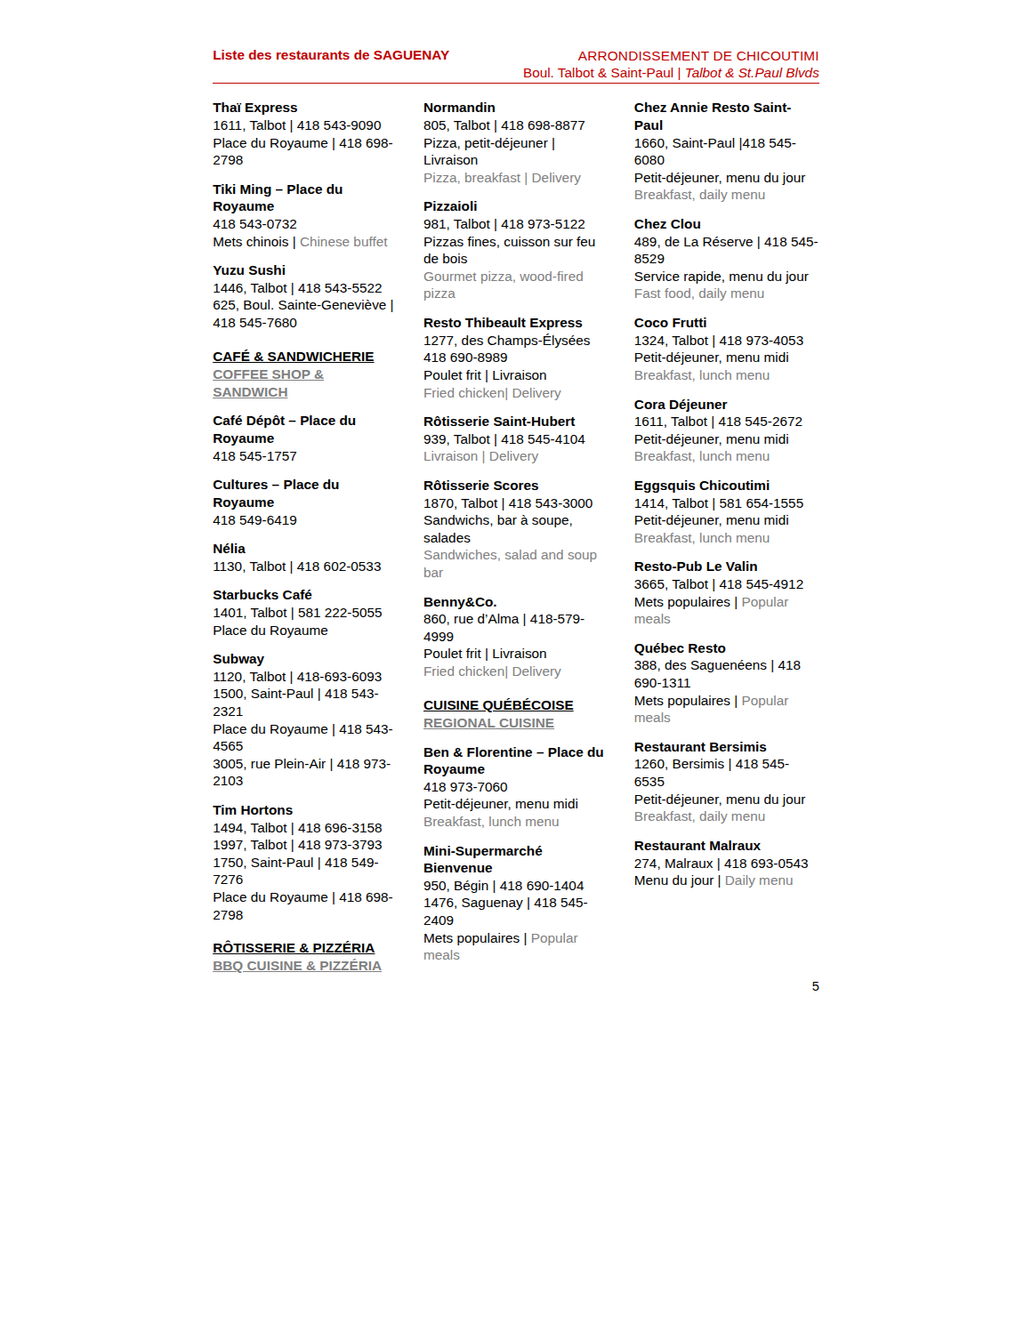Liste des restaurants de SAGUENAY
ARRONDISSEMENT DE CHICOUTIMI
Boul. Talbot & Saint-Paul | Talbot & St.Paul Blvds
Thaï Express
1611, Talbot | 418 543-9090
Place du Royaume | 418 698-2798
Tiki Ming – Place du Royaume
418 543-0732
Mets chinois | Chinese buffet
Yuzu Sushi
1446, Talbot | 418 543-5522
625, Boul. Sainte-Geneviève |
418 545-7680
CAFÉ & SANDWICHERIE COFFEE SHOP & SANDWICH
Café Dépôt – Place du Royaume
418 545-1757
Cultures – Place du Royaume
418 549-6419
Nélia
1130, Talbot | 418 602-0533
Starbucks Café
1401, Talbot | 581 222-5055
Place du Royaume
Subway
1120, Talbot | 418-693-6093
1500, Saint-Paul | 418 543-2321
Place du Royaume | 418 543-4565
3005, rue Plein-Air | 418 973-2103
Tim Hortons
1494, Talbot | 418 696-3158
1997, Talbot | 418 973-3793
1750, Saint-Paul | 418 549-7276
Place du Royaume | 418 698-2798
RÔTISSERIE & PIZZÉRIA BBQ CUISINE & PIZZÉRIA
Normandin
805, Talbot | 418 698-8877
Pizza, petit-déjeuner | Livraison
Pizza, breakfast | Delivery
Pizzaioli
981, Talbot | 418 973-5122
Pizzas fines, cuisson sur feu de bois
Gourmet pizza, wood-fired pizza
Resto Thibeault Express
1277, des Champs-Élysées
418 690-8989
Poulet frit | Livraison
Fried chicken| Delivery
Rôtisserie Saint-Hubert
939, Talbot | 418 545-4104
Livraison | Delivery
Rôtisserie Scores
1870, Talbot | 418 543-3000
Sandwichs, bar à soupe, salades
Sandwiches, salad and soup bar
Benny&Co.
860, rue d’Alma | 418-579-4999
Poulet frit | Livraison
Fried chicken| Delivery
CUISINE QUÉBÉCOISE REGIONAL CUISINE
Ben & Florentine – Place du
Royaume
418 973-7060
Petit-déjeuner, menu midi
Breakfast, lunch menu
Mini-Supermarché Bienvenue
950, Bégin | 418 690-1404
1476, Saguenay | 418 545-2409
Mets populaires | Popular meals
Chez Annie Resto Saint-Paul
1660, Saint-Paul |418 545-6080
Petit-déjeuner, menu du jour
Breakfast, daily menu
Chez Clou
489, de La Réserve | 418 545-8529
Service rapide, menu du jour
Fast food, daily menu
Coco Frutti
1324, Talbot | 418 973-4053
Petit-déjeuner, menu midi
Breakfast, lunch menu
Cora Déjeuner
1611, Talbot | 418 545-2672
Petit-déjeuner, menu midi
Breakfast, lunch menu
Eggsquis Chicoutimi
1414, Talbot | 581 654-1555
Petit-déjeuner, menu midi
Breakfast, lunch menu
Resto-Pub Le Valin
3665, Talbot | 418 545-4912
Mets populaires | Popular meals
Québec Resto
388, des Saguenéens | 418 690-1311
Mets populaires | Popular meals
Restaurant Bersimis
1260, Bersimis | 418 545-6535
Petit-déjeuner, menu du jour
Breakfast, daily menu
Restaurant Malraux
274, Malraux | 418 693-0543
Menu du jour | Daily menu
5